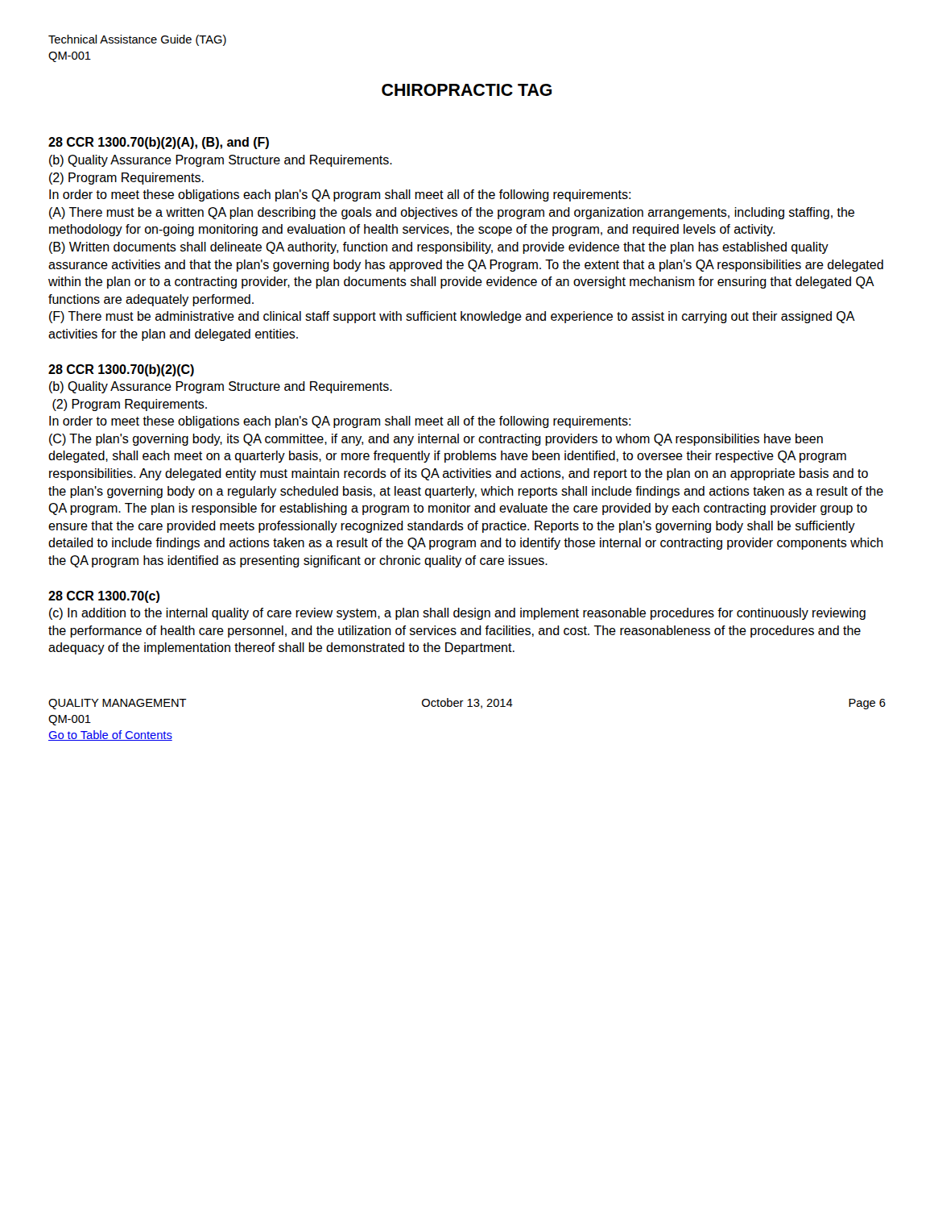Technical Assistance Guide (TAG)
QM-001
CHIROPRACTIC TAG
28 CCR 1300.70(b)(2)(A), (B), and (F)
(b) Quality Assurance Program Structure and Requirements.
(2) Program Requirements.
In order to meet these obligations each plan's QA program shall meet all of the following requirements:
(A) There must be a written QA plan describing the goals and objectives of the program and organization arrangements, including staffing, the methodology for on-going monitoring and evaluation of health services, the scope of the program, and required levels of activity.
(B) Written documents shall delineate QA authority, function and responsibility, and provide evidence that the plan has established quality assurance activities and that the plan's governing body has approved the QA Program. To the extent that a plan's QA responsibilities are delegated within the plan or to a contracting provider, the plan documents shall provide evidence of an oversight mechanism for ensuring that delegated QA functions are adequately performed.
(F) There must be administrative and clinical staff support with sufficient knowledge and experience to assist in carrying out their assigned QA activities for the plan and delegated entities.
28 CCR 1300.70(b)(2)(C)
(b) Quality Assurance Program Structure and Requirements.
(2) Program Requirements.
In order to meet these obligations each plan's QA program shall meet all of the following requirements:
(C) The plan's governing body, its QA committee, if any, and any internal or contracting providers to whom QA responsibilities have been delegated, shall each meet on a quarterly basis, or more frequently if problems have been identified, to oversee their respective QA program responsibilities. Any delegated entity must maintain records of its QA activities and actions, and report to the plan on an appropriate basis and to the plan's governing body on a regularly scheduled basis, at least quarterly, which reports shall include findings and actions taken as a result of the QA program. The plan is responsible for establishing a program to monitor and evaluate the care provided by each contracting provider group to ensure that the care provided meets professionally recognized standards of practice. Reports to the plan's governing body shall be sufficiently detailed to include findings and actions taken as a result of the QA program and to identify those internal or contracting provider components which the QA program has identified as presenting significant or chronic quality of care issues.
28 CCR 1300.70(c)
(c) In addition to the internal quality of care review system, a plan shall design and implement reasonable procedures for continuously reviewing the performance of health care personnel, and the utilization of services and facilities, and cost. The reasonableness of the procedures and the adequacy of the implementation thereof shall be demonstrated to the Department.
QUALITY MANAGEMENT
October 13, 2014
Page 6
QM-001
Go to Table of Contents